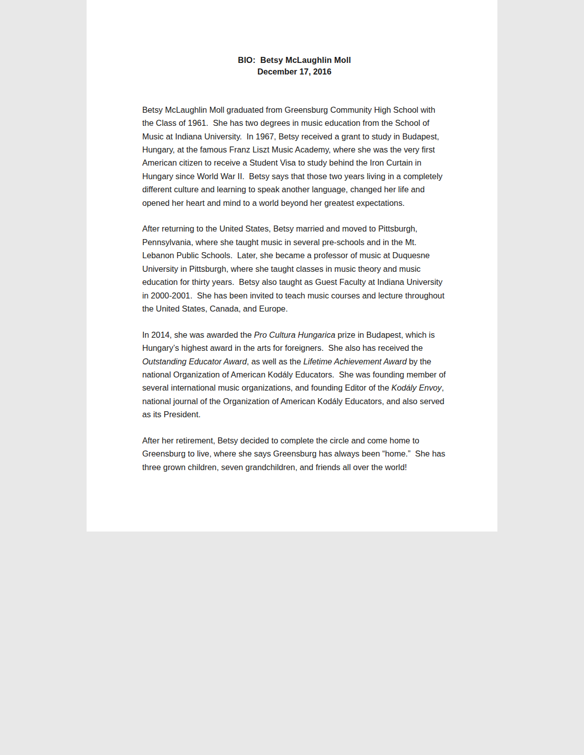BIO: Betsy McLaughlin Moll
December 17, 2016
Betsy McLaughlin Moll graduated from Greensburg Community High School with the Class of 1961. She has two degrees in music education from the School of Music at Indiana University. In 1967, Betsy received a grant to study in Budapest, Hungary, at the famous Franz Liszt Music Academy, where she was the very first American citizen to receive a Student Visa to study behind the Iron Curtain in Hungary since World War II. Betsy says that those two years living in a completely different culture and learning to speak another language, changed her life and opened her heart and mind to a world beyond her greatest expectations.
After returning to the United States, Betsy married and moved to Pittsburgh, Pennsylvania, where she taught music in several pre-schools and in the Mt. Lebanon Public Schools. Later, she became a professor of music at Duquesne University in Pittsburgh, where she taught classes in music theory and music education for thirty years. Betsy also taught as Guest Faculty at Indiana University in 2000-2001. She has been invited to teach music courses and lecture throughout the United States, Canada, and Europe.
In 2014, she was awarded the Pro Cultura Hungarica prize in Budapest, which is Hungary’s highest award in the arts for foreigners. She also has received the Outstanding Educator Award, as well as the Lifetime Achievement Award by the national Organization of American Kodály Educators. She was founding member of several international music organizations, and founding Editor of the Kodály Envoy, national journal of the Organization of American Kodály Educators, and also served as its President.
After her retirement, Betsy decided to complete the circle and come home to Greensburg to live, where she says Greensburg has always been “home.” She has three grown children, seven grandchildren, and friends all over the world!